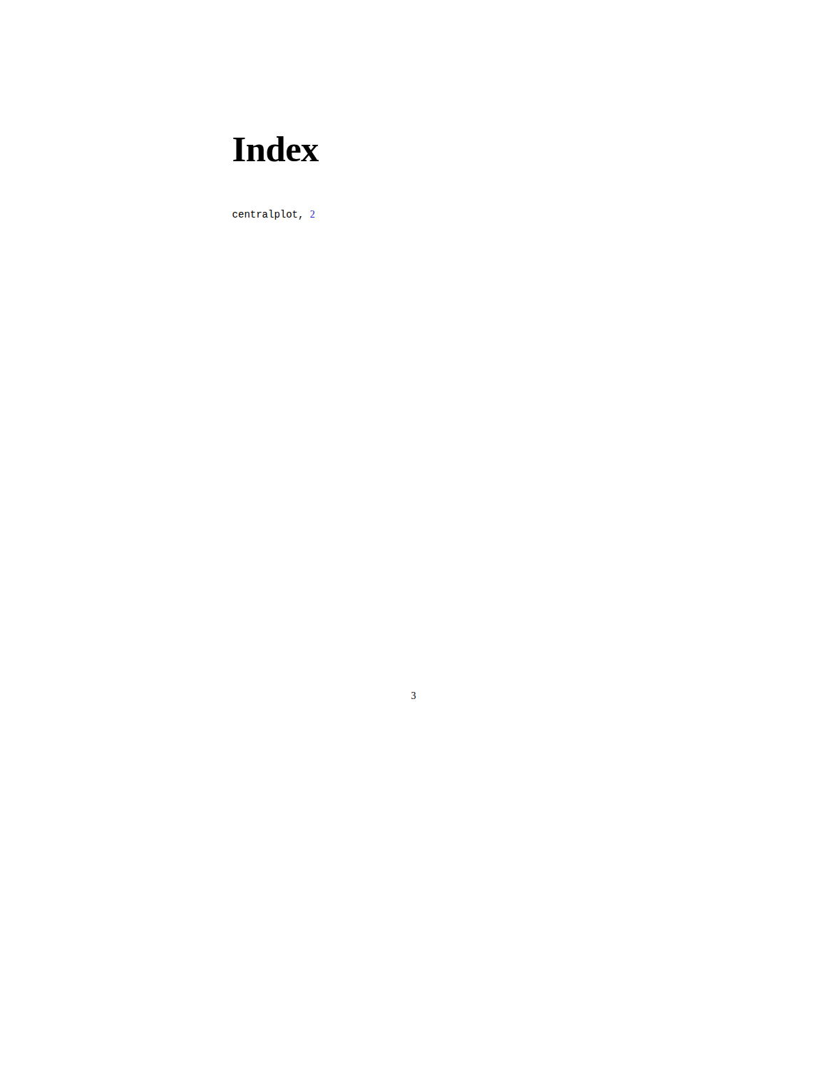Index
centralplot, 2
3